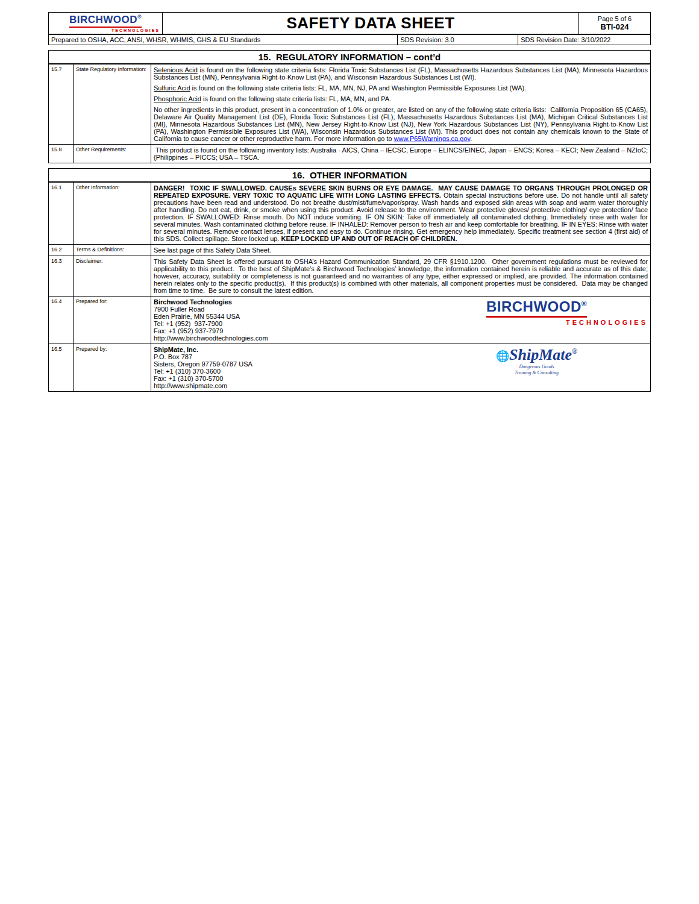| BIRCHWOOD ® TECHNOLOGIES | SAFETY DATA SHEET | Page 5 of 6 BTI-024 |
| Prepared to OSHA, ACC, ANSI, WHSR, WHMIS, GHS & EU Standards | SDS Revision: 3.0 | SDS Revision Date: 3/10/2022 |
15. REGULATORY INFORMATION – cont’d
| 15.7 | State Regulatory Information: | Selenious Acid is found on the following state criteria lists: Florida Toxic Substances List (FL), Massachusetts Hazardous Substances List (MA), Minnesota Hazardous Substances List (MN), Pennsylvania Right-to-Know List (PA), and Wisconsin Hazardous Substances List (WI). Sulfuric Acid is found on the following state criteria lists: FL, MA, MN, NJ, PA and Washington Permissible Exposures List (WA). Phosphoric Acid is found on the following state criteria lists: FL, MA, MN, and PA. No other ingredients in this product, present in a concentration of 1.0% or greater, are listed on any of the following state criteria lists: California Proposition 65 (CA65), Delaware Air Quality Management List (DE), Florida Toxic Substances List (FL), Massachusetts Hazardous Substances List (MA), Michigan Critical Substances List (MI), Minnesota Hazardous Substances List (MN), New Jersey Right-to-Know List (NJ), New York Hazardous Substances List (NY), Pennsylvania Right-to-Know List (PA), Washington Permissible Exposures List (WA), Wisconsin Hazardous Substances List (WI). This product does not contain any chemicals known to the State of California to cause cancer or other reproductive harm. For more information go to www.P65Warnings.ca.gov . |
| 15.8 | Other Requirements: | This product is found on the following inventory lists: Australia - AICS, China – IECSC, Europe – ELINCS/EINEC, Japan – ENCS; Korea – KECI; New Zealand – NZIoC; {Philippines – PICCS; USA – TSCA. |
16. OTHER INFORMATION
| 16.1 | Other Information: | DANGER! TOXIC IF SWALLOWED. CAUSEs SEVERE SKIN BURNS OR EYE DAMAGE. MAY CAUSE DAMAGE TO ORGANS THROUGH PROLONGED OR REPEATED EXPOSURE. VERY TOXIC TO AQUATIC LIFE WITH LONG LASTING EFFECTS. Obtain special instructions before use. Do not handle until all safety precautions have been read and understood. Do not breathe dust/mist/fume/vapor/spray. Wash hands and exposed skin areas with soap and warm water thoroughly after handling. Do not eat, drink, or smoke when using this product. Avoid release to the environment. Wear protective gloves/ protective clothing/ eye protection/ face protection. IF SWALLOWED: Rinse mouth. Do NOT induce vomiting. IF ON SKIN: Take off immediately all contaminated clothing. Immediately rinse with water for several minutes. Wash contaminated clothing before reuse. IF INHALED: Remover person to fresh air and keep comfortable for breathing. IF IN EYES: Rinse with water for several minutes. Remove contact lenses, if present and easy to do. Continue rinsing. Get emergency help immediately. Specific treatment see section 4 (first aid) of this SDS. Collect spillage. Store locked up. KEEP LOCKED UP AND OUT OF REACH OF CHILDREN. |
| 16.2 | Terms & Definitions: | See last page of this Safety Data Sheet. |
| 16.3 | Disclaimer: | This Safety Data Sheet is offered pursuant to OSHA’s Hazard Communication Standard, 29 CFR §1910.1200. Other government regulations must be reviewed for applicability to this product. To the best of ShipMate's & Birchwood Technologies’ knowledge, the information contained herein is reliable and accurate as of this date; however, accuracy, suitability or completeness is not guaranteed and no warranties of any type, either expressed or implied, are provided. The information contained herein relates only to the specific product(s). If this product(s) is combined with other materials, all component properties must be considered. Data may be changed from time to time. Be sure to consult the latest edition. |
| 16.4 | Prepared for: | / Birchwood Technologies 7900 Fuller Road Eden Prairie, MN 55344 USA Tel: +1 (952) 937-7900 Fax: +1 (952) 937-7979 http://www.birchwoodtechnologies.com / BIRCHWOOD ® TECHNOLOGIES / |
| 16.5 | Prepared by: | / ShipMate, Inc. P.O. Box 787 Sisters, Oregon 97759-0787 USA Tel: +1 (310) 370-3600 Fax: +1 (310) 370-5700 http://www.shipmate.com / 🌐 ShipMate ® Dangerous Goods Training & Consulting / |